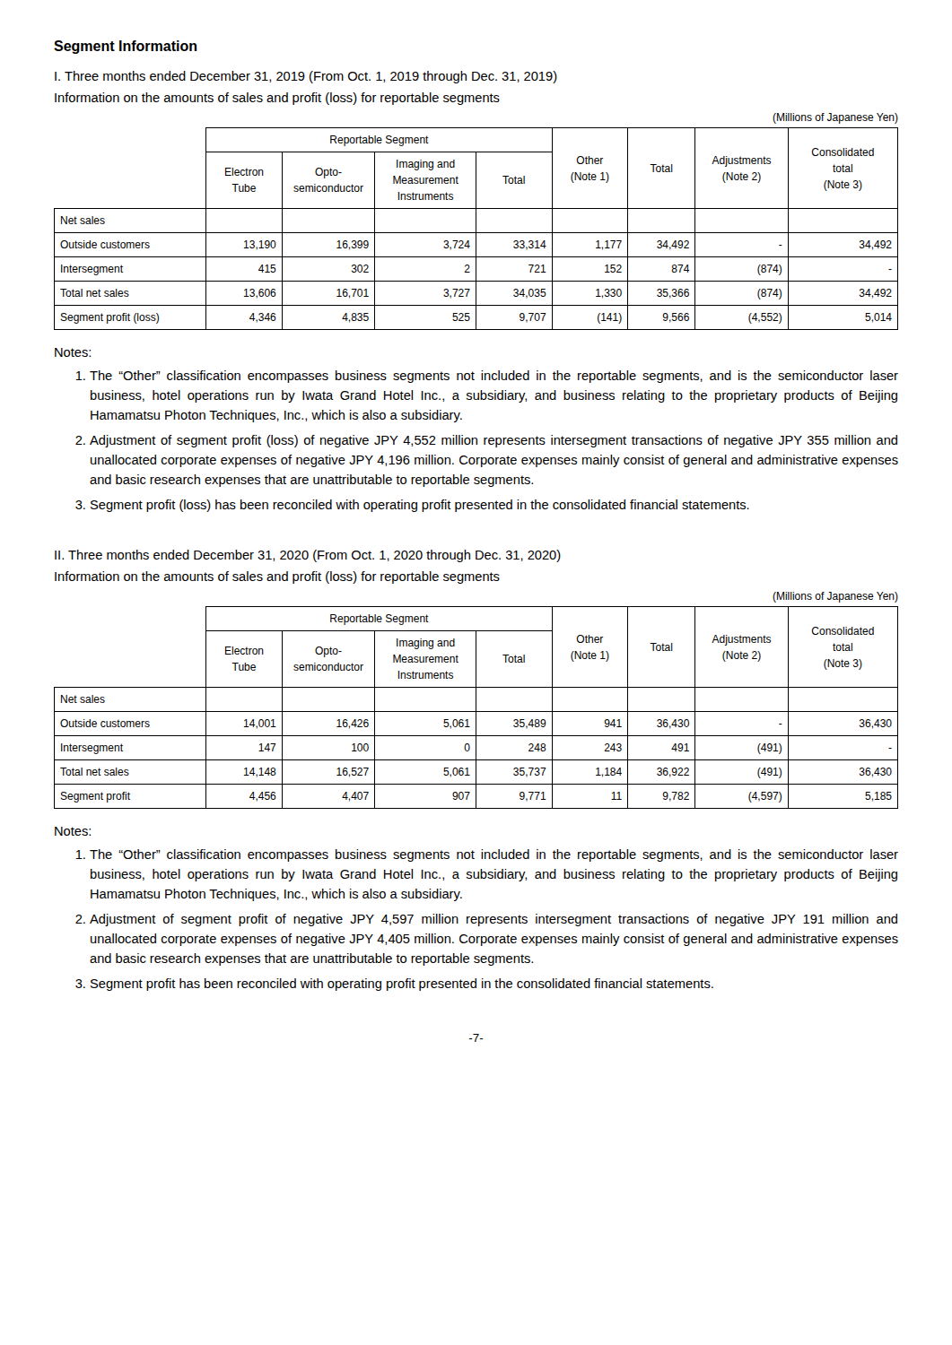Segment Information
I. Three months ended December 31, 2019 (From Oct. 1, 2019 through Dec. 31, 2019)
Information on the amounts of sales and profit (loss) for reportable segments
(Millions of Japanese Yen)
| | Reportable Segment | Other (Note 1) | Total | Adjustments (Note 2) | Consolidated total (Note 3) |
| --- | --- | --- | --- | --- | --- |
| Electron Tube | Opto- semiconductor | Imaging and Measurement Instruments | Total |
| Net sales | | | | | | | | |
| Outside customers | 13,190 | 16,399 | 3,724 | 33,314 | 1,177 | 34,492 | - | 34,492 |
| Intersegment | 415 | 302 | 2 | 721 | 152 | 874 | (874) | - |
| Total net sales | 13,606 | 16,701 | 3,727 | 34,035 | 1,330 | 35,366 | (874) | 34,492 |
| Segment profit (loss) | 4,346 | 4,835 | 525 | 9,707 | (141) | 9,566 | (4,552) | 5,014 |
Notes:
The “Other” classification encompasses business segments not included in the reportable segments, and is the semiconductor laser business, hotel operations run by Iwata Grand Hotel Inc., a subsidiary, and business relating to the proprietary products of Beijing Hamamatsu Photon Techniques, Inc., which is also a subsidiary.
Adjustment of segment profit (loss) of negative JPY 4,552 million represents intersegment transactions of negative JPY 355 million and unallocated corporate expenses of negative JPY 4,196 million. Corporate expenses mainly consist of general and administrative expenses and basic research expenses that are unattributable to reportable segments.
Segment profit (loss) has been reconciled with operating profit presented in the consolidated financial statements.
II. Three months ended December 31, 2020 (From Oct. 1, 2020 through Dec. 31, 2020)
Information on the amounts of sales and profit (loss) for reportable segments
(Millions of Japanese Yen)
| | Reportable Segment | Other (Note 1) | Total | Adjustments (Note 2) | Consolidated total (Note 3) |
| --- | --- | --- | --- | --- | --- |
| Electron Tube | Opto- semiconductor | Imaging and Measurement Instruments | Total |
| Net sales | | | | | | | | |
| Outside customers | 14,001 | 16,426 | 5,061 | 35,489 | 941 | 36,430 | - | 36,430 |
| Intersegment | 147 | 100 | 0 | 248 | 243 | 491 | (491) | - |
| Total net sales | 14,148 | 16,527 | 5,061 | 35,737 | 1,184 | 36,922 | (491) | 36,430 |
| Segment profit | 4,456 | 4,407 | 907 | 9,771 | 11 | 9,782 | (4,597) | 5,185 |
Notes:
The “Other” classification encompasses business segments not included in the reportable segments, and is the semiconductor laser business, hotel operations run by Iwata Grand Hotel Inc., a subsidiary, and business relating to the proprietary products of Beijing Hamamatsu Photon Techniques, Inc., which is also a subsidiary.
Adjustment of segment profit of negative JPY 4,597 million represents intersegment transactions of negative JPY 191 million and unallocated corporate expenses of negative JPY 4,405 million. Corporate expenses mainly consist of general and administrative expenses and basic research expenses that are unattributable to reportable segments.
Segment profit has been reconciled with operating profit presented in the consolidated financial statements.
-7-